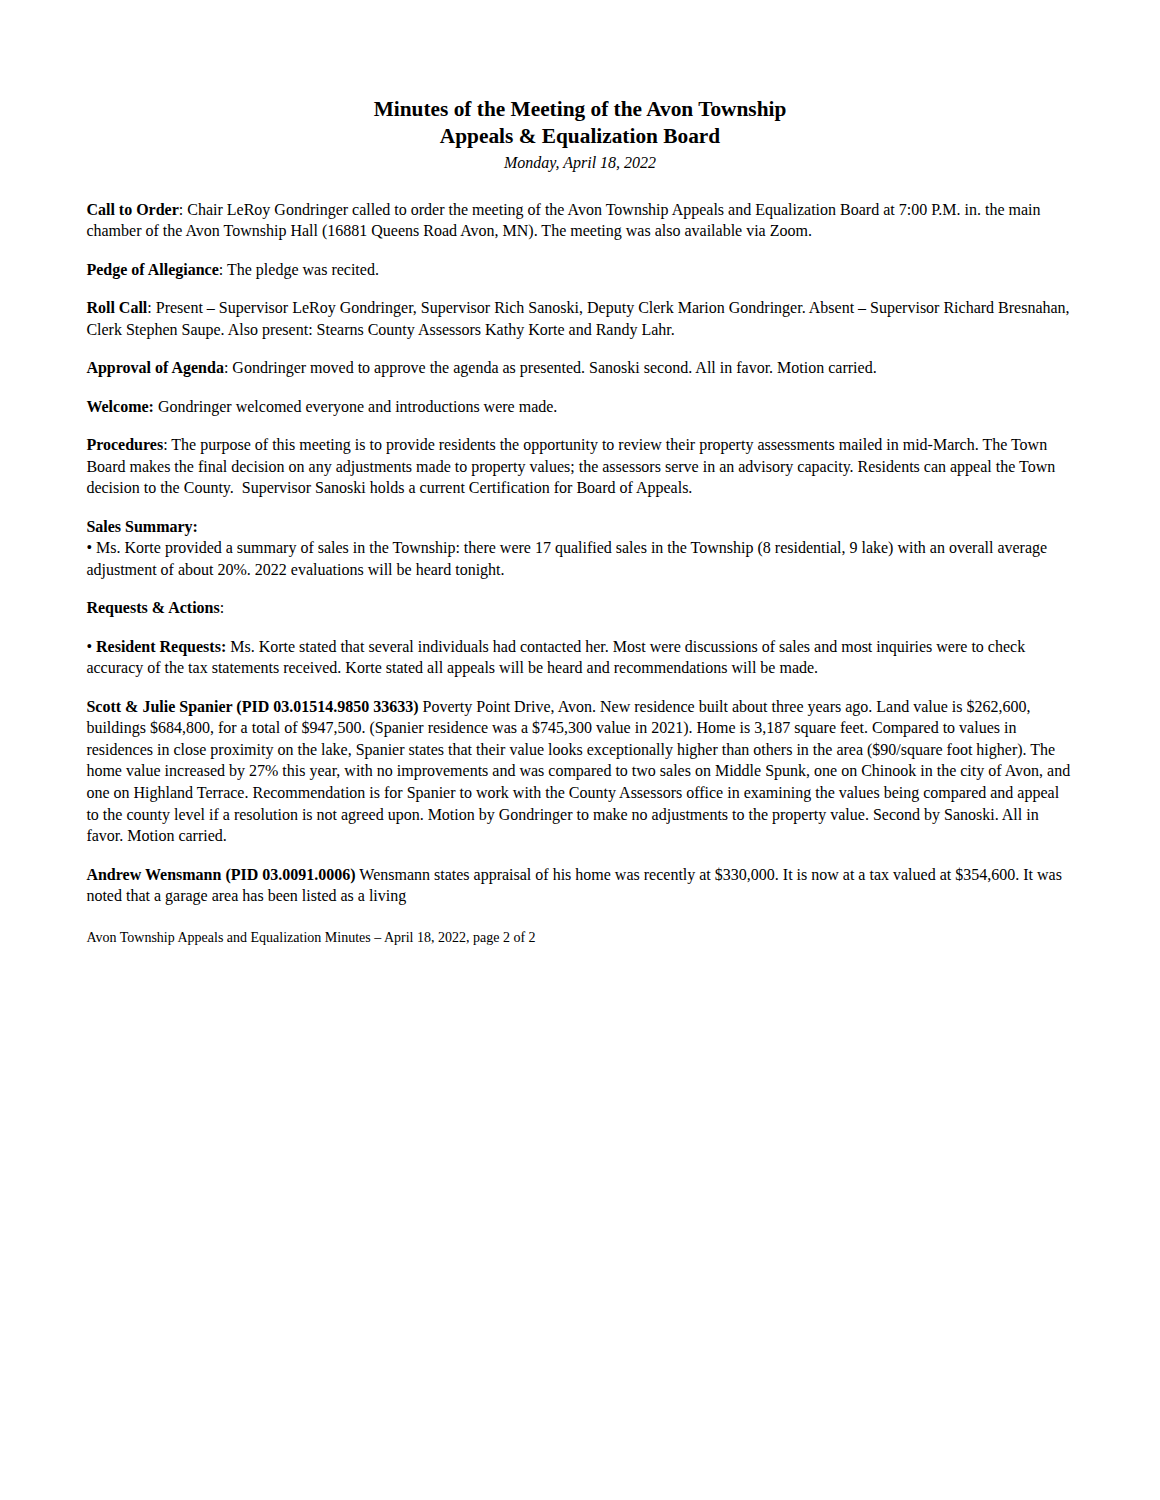Minutes of the Meeting of the Avon Township
Appeals & Equalization Board
Monday, April 18, 2022
Call to Order: Chair LeRoy Gondringer called to order the meeting of the Avon Township Appeals and Equalization Board at 7:00 P.M. in. the main chamber of the Avon Township Hall (16881 Queens Road Avon, MN). The meeting was also available via Zoom.
Pedge of Allegiance: The pledge was recited.
Roll Call: Present – Supervisor LeRoy Gondringer, Supervisor Rich Sanoski, Deputy Clerk Marion Gondringer. Absent – Supervisor Richard Bresnahan, Clerk Stephen Saupe. Also present: Stearns County Assessors Kathy Korte and Randy Lahr.
Approval of Agenda: Gondringer moved to approve the agenda as presented. Sanoski second. All in favor. Motion carried.
Welcome: Gondringer welcomed everyone and introductions were made.
Procedures: The purpose of this meeting is to provide residents the opportunity to review their property assessments mailed in mid-March. The Town Board makes the final decision on any adjustments made to property values; the assessors serve in an advisory capacity. Residents can appeal the Town decision to the County. Supervisor Sanoski holds a current Certification for Board of Appeals.
Sales Summary:
• Ms. Korte provided a summary of sales in the Township: there were 17 qualified sales in the Township (8 residential, 9 lake) with an overall average adjustment of about 20%. 2022 evaluations will be heard tonight.
Requests & Actions:
• Resident Requests: Ms. Korte stated that several individuals had contacted her. Most were discussions of sales and most inquiries were to check accuracy of the tax statements received. Korte stated all appeals will be heard and recommendations will be made.
Scott & Julie Spanier (PID 03.01514.9850 33633) Poverty Point Drive, Avon. New residence built about three years ago. Land value is $262,600, buildings $684,800, for a total of $947,500. (Spanier residence was a $745,300 value in 2021). Home is 3,187 square feet. Compared to values in residences in close proximity on the lake, Spanier states that their value looks exceptionally higher than others in the area ($90/square foot higher). The home value increased by 27% this year, with no improvements and was compared to two sales on Middle Spunk, one on Chinook in the city of Avon, and one on Highland Terrace. Recommendation is for Spanier to work with the County Assessors office in examining the values being compared and appeal to the county level if a resolution is not agreed upon. Motion by Gondringer to make no adjustments to the property value. Second by Sanoski. All in favor. Motion carried.
Andrew Wensmann (PID 03.0091.0006) Wensmann states appraisal of his home was recently at $330,000. It is now at a tax valued at $354,600. It was noted that a garage area has been listed as a living
Avon Township Appeals and Equalization Minutes – April 18, 2022, page 2 of 2